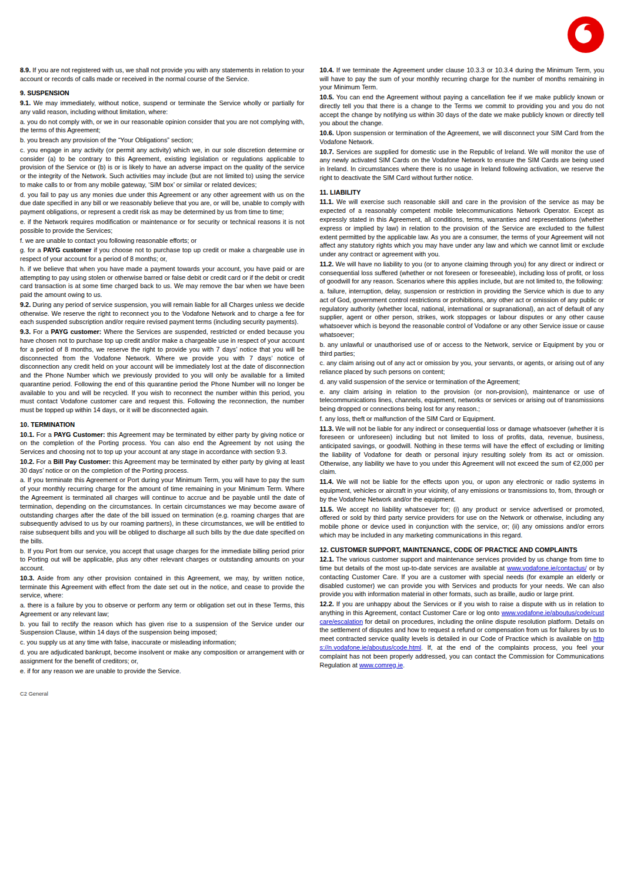8.9. If you are not registered with us, we shall not provide you with any statements in relation to your account or records of calls made or received in the normal course of the Service.
9. Suspension
9.1. We may immediately, without notice, suspend or terminate the Service wholly or partially for any valid reason, including without limitation, where:
a. you do not comply with, or we in our reasonable opinion consider that you are not complying with, the terms of this Agreement;
b. you breach any provision of the “Your Obligations” section;
c. you engage in any activity (or permit any activity) which we, in our sole discretion determine or consider (a) to be contrary to this Agreement, existing legislation or regulations applicable to provision of the Service or (b) is or is likely to have an adverse impact on the quality of the service or the integrity of the Network. Such activities may include (but are not limited to) using the service to make calls to or from any mobile gateway, ‘SIM box’ or similar or related devices;
d. you fail to pay us any monies due under this Agreement or any other agreement with us on the due date specified in any bill or we reasonably believe that you are, or will be, unable to comply with payment obligations, or represent a credit risk as may be determined by us from time to time;
e. if the Network requires modification or maintenance or for security or technical reasons it is not possible to provide the Services;
f. we are unable to contact you following reasonable efforts; or
g. for a PAYG customer if you choose not to purchase top up credit or make a chargeable use in respect of your account for a period of 8 months; or,
h. if we believe that when you have made a payment towards your account, you have paid or are attempting to pay using stolen or otherwise barred or false debit or credit card or if the debit or credit card transaction is at some time charged back to us. We may remove the bar when we have been paid the amount owing to us.
9.2. During any period of service suspension, you will remain liable for all Charges unless we decide otherwise. We reserve the right to reconnect you to the Vodafone Network and to charge a fee for each suspended subscription and/or require revised payment terms (including security payments).
9.3. For a PAYG customer: Where the Services are suspended, restricted or ended because you have chosen not to purchase top up credit and/or make a chargeable use in respect of your account for a period of 8 months, we reserve the right to provide you with 7 days’ notice that you will be disconnected from the Vodafone Network. Where we provide you with 7 days’ notice of disconnection any credit held on your account will be immediately lost at the date of disconnection and the Phone Number which we previously provided to you will only be available for a limited quarantine period. Following the end of this quarantine period the Phone Number will no longer be available to you and will be recycled. If you wish to reconnect the number within this period, you must contact Vodafone customer care and request this. Following the reconnection, the number must be topped up within 14 days, or it will be disconnected again.
10. Termination
10.1. For a PAYG Customer: this Agreement may be terminated by either party by giving notice or on the completion of the Porting process. You can also end the Agreement by not using the Services and choosing not to top up your account at any stage in accordance with section 9.3.
10.2. For a Bill Pay Customer: this Agreement may be terminated by either party by giving at least 30 days’ notice or on the completion of the Porting process.
a. If you terminate this Agreement or Port during your Minimum Term, you will have to pay the sum of your monthly recurring charge for the amount of time remaining in your Minimum Term. Where the Agreement is terminated all charges will continue to accrue and be payable until the date of termination, depending on the circumstances. In certain circumstances we may become aware of outstanding charges after the date of the bill issued on termination (e.g. roaming charges that are subsequently advised to us by our roaming partners), in these circumstances, we will be entitled to raise subsequent bills and you will be obliged to discharge all such bills by the due date specified on the bills.
b. If you Port from our service, you accept that usage charges for the immediate billing period prior to Porting out will be applicable, plus any other relevant charges or outstanding amounts on your account.
10.3. Aside from any other provision contained in this Agreement, we may, by written notice, terminate this Agreement with effect from the date set out in the notice, and cease to provide the service, where:
a. there is a failure by you to observe or perform any term or obligation set out in these Terms, this Agreement or any relevant law;
b. you fail to rectify the reason which has given rise to a suspension of the Service under our Suspension Clause, within 14 days of the suspension being imposed;
c. you supply us at any time with false, inaccurate or misleading information;
d. you are adjudicated bankrupt, become insolvent or make any composition or arrangement with or assignment for the benefit of creditors; or,
e. if for any reason we are unable to provide the Service.
10.4. If we terminate the Agreement under clause 10.3.3 or 10.3.4 during the Minimum Term, you will have to pay the sum of your monthly recurring charge for the number of months remaining in your Minimum Term.
10.5. You can end the Agreement without paying a cancellation fee if we make publicly known or directly tell you that there is a change to the Terms we commit to providing you and you do not accept the change by notifying us within 30 days of the date we make publicly known or directly tell you about the change.
10.6. Upon suspension or termination of the Agreement, we will disconnect your SIM Card from the Vodafone Network.
10.7. Services are supplied for domestic use in the Republic of Ireland. We will monitor the use of any newly activated SIM Cards on the Vodafone Network to ensure the SIM Cards are being used in Ireland. In circumstances where there is no usage in Ireland following activation, we reserve the right to deactivate the SIM Card without further notice.
11. Liability
11.1. We will exercise such reasonable skill and care in the provision of the service as may be expected of a reasonably competent mobile telecommunications Network Operator. Except as expressly stated in this Agreement, all conditions, terms, warranties and representations (whether express or implied by law) in relation to the provision of the Service are excluded to the fullest extent permitted by the applicable law. As you are a consumer, the terms of your Agreement will not affect any statutory rights which you may have under any law and which we cannot limit or exclude under any contract or agreement with you.
11.2. We will have no liability to you (or to anyone claiming through you) for any direct or indirect or consequential loss suffered (whether or not foreseen or foreseeable), including loss of profit, or loss of goodwill for any reason. Scenarios where this applies include, but are not limited to, the following:
a. failure, interruption, delay, suspension or restriction in providing the Service which is due to any act of God, government control restrictions or prohibitions, any other act or omission of any public or regulatory authority (whether local, national, international or supranational), an act of default of any supplier, agent or other person, strikes, work stoppages or labour disputes or any other cause whatsoever which is beyond the reasonable control of Vodafone or any other Service issue or cause whatsoever;
b. any unlawful or unauthorised use of or access to the Network, service or Equipment by you or third parties;
c. any claim arising out of any act or omission by you, your servants, or agents, or arising out of any reliance placed by such persons on content;
d. any valid suspension of the service or termination of the Agreement;
e. any claim arising in relation to the provision (or non-provision), maintenance or use of telecommunications lines, channels, equipment, networks or services or arising out of transmissions being dropped or connections being lost for any reason.;
f. any loss, theft or malfunction of the SIM Card or Equipment.
11.3. We will not be liable for any indirect or consequential loss or damage whatsoever (whether it is foreseen or unforeseen) including but not limited to loss of profits, data, revenue, business, anticipated savings, or goodwill. Nothing in these terms will have the effect of excluding or limiting the liability of Vodafone for death or personal injury resulting solely from its act or omission. Otherwise, any liability we have to you under this Agreement will not exceed the sum of €2,000 per claim.
11.4. We will not be liable for the effects upon you, or upon any electronic or radio systems in equipment, vehicles or aircraft in your vicinity, of any emissions or transmissions to, from, through or by the Vodafone Network and/or the equipment.
11.5. We accept no liability whatsoever for; (i) any product or service advertised or promoted, offered or sold by third party service providers for use on the Network or otherwise, including any mobile phone or device used in conjunction with the service, or; (ii) any omissions and/or errors which may be included in any marketing communications in this regard.
12. Customer Support, Maintenance, Code of Practice and Complaints
12.1. The various customer support and maintenance services provided by us change from time to time but details of the most up-to-date services are available at www.vodafone.ie/contactus/ or by contacting Customer Care. If you are a customer with special needs (for example an elderly or disabled customer) we can provide you with Services and products for your needs. We can also provide you with information material in other formats, such as braille, audio or large print.
12.2. If you are unhappy about the Services or if you wish to raise a dispute with us in relation to anything in this Agreement, contact Customer Care or log onto www.vodafone.ie/aboutus/code/custcare/escalation for detail on procedures, including the online dispute resolution platform. Details on the settlement of disputes and how to request a refund or compensation from us for failures by us to meet contracted service quality levels is detailed in our Code of Practice which is available on https://n.vodafone.ie/aboutus/code.html. If, at the end of the complaints process, you feel your complaint has not been properly addressed, you can contact the Commission for Communications Regulation at www.comreg.ie.
C2 General